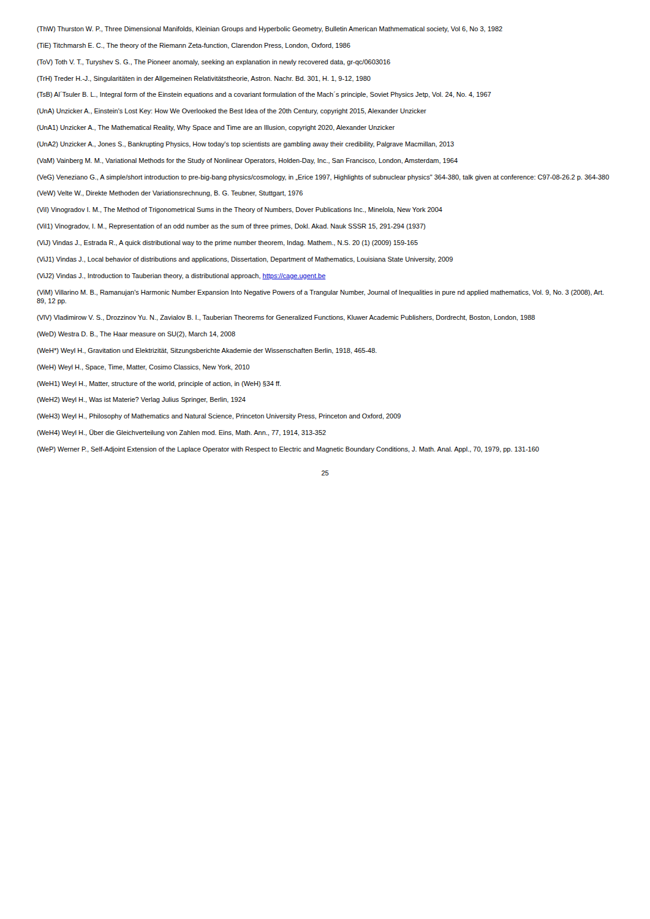(ThW) Thurston W. P., Three Dimensional Manifolds, Kleinian Groups and Hyperbolic Geometry, Bulletin American Mathmematical society, Vol 6, No 3, 1982
(TiE) Titchmarsh E. C., The theory of the Riemann Zeta-function, Clarendon Press, London, Oxford, 1986
(ToV) Toth V. T., Turyshev S. G., The Pioneer anomaly, seeking an explanation in newly recovered data, gr-qc/0603016
(TrH) Treder H.-J., Singularitäten in der Allgemeinen Relativitätstheorie, Astron. Nachr. Bd. 301, H. 1, 9-12, 1980
(TsB) Al´Tsuler B. L., Integral form of the Einstein equations and a covariant formulation of the Mach´s principle, Soviet Physics Jetp, Vol. 24, No. 4, 1967
(UnA) Unzicker A., Einstein's Lost Key: How We Overlooked the Best Idea of the 20th Century, copyright 2015, Alexander Unzicker
(UnA1) Unzicker A., The Mathematical Reality, Why Space and Time are an Illusion, copyright 2020, Alexander Unzicker
(UnA2) Unzicker A., Jones S., Bankrupting Physics, How today's top scientists are gambling away their credibility, Palgrave Macmillan, 2013
(VaM) Vainberg M. M., Variational Methods for the Study of Nonlinear Operators, Holden-Day, Inc., San Francisco, London, Amsterdam, 1964
(VeG) Veneziano G., A simple/short introduction to pre-big-bang physics/cosmology, in „Erice 1997, Highlights of subnuclear physics" 364-380, talk given at conference: C97-08-26.2 p. 364-380
(VeW) Velte W., Direkte Methoden der Variationsrechnung, B. G. Teubner, Stuttgart, 1976
(ViI) Vinogradov I. M., The Method of Trigonometrical Sums in the Theory of Numbers, Dover Publications Inc., Minelola, New York 2004
(ViI1) Vinogradov, I. M., Representation of an odd number as the sum of three primes, Dokl. Akad. Nauk SSSR 15, 291-294 (1937)
(ViJ) Vindas J., Estrada R., A quick distributional way to the prime number theorem, Indag. Mathem., N.S. 20 (1) (2009) 159-165
(ViJ1) Vindas J., Local behavior of distributions and applications, Dissertation, Department of Mathematics, Louisiana State University, 2009
(ViJ2) Vindas J., Introduction to Tauberian theory, a distributional approach, https://cage.ugent.be
(ViM) Villarino M. B., Ramanujan's Harmonic Number Expansion Into Negative Powers of a Trangular Number, Journal of Inequalities in pure nd applied mathematics, Vol. 9, No. 3 (2008), Art. 89, 12 pp.
(VlV) Vladimirow V. S., Drozzinov Yu. N., Zavialov B. I., Tauberian Theorems for Generalized Functions, Kluwer Academic Publishers, Dordrecht, Boston, London, 1988
(WeD) Westra D. B., The Haar measure on SU(2), March 14, 2008
(WeH*) Weyl H., Gravitation und Elektrizität, Sitzungsberichte Akademie der Wissenschaften Berlin, 1918, 465-48.
(WeH) Weyl H., Space, Time, Matter, Cosimo Classics, New York, 2010
(WeH1) Weyl H., Matter, structure of the world, principle of action, in (WeH) §34 ff.
(WeH2) Weyl H., Was ist Materie? Verlag Julius Springer, Berlin, 1924
(WeH3) Weyl H., Philosophy of Mathematics and Natural Science, Princeton University Press, Princeton and Oxford, 2009
(WeH4) Weyl H., Über die Gleichverteilung von Zahlen mod. Eins, Math. Ann., 77, 1914, 313-352
(WeP) Werner P., Self-Adjoint Extension of the Laplace Operator with Respect to Electric and Magnetic Boundary Conditions, J. Math. Anal. Appl., 70, 1979, pp. 131-160
25